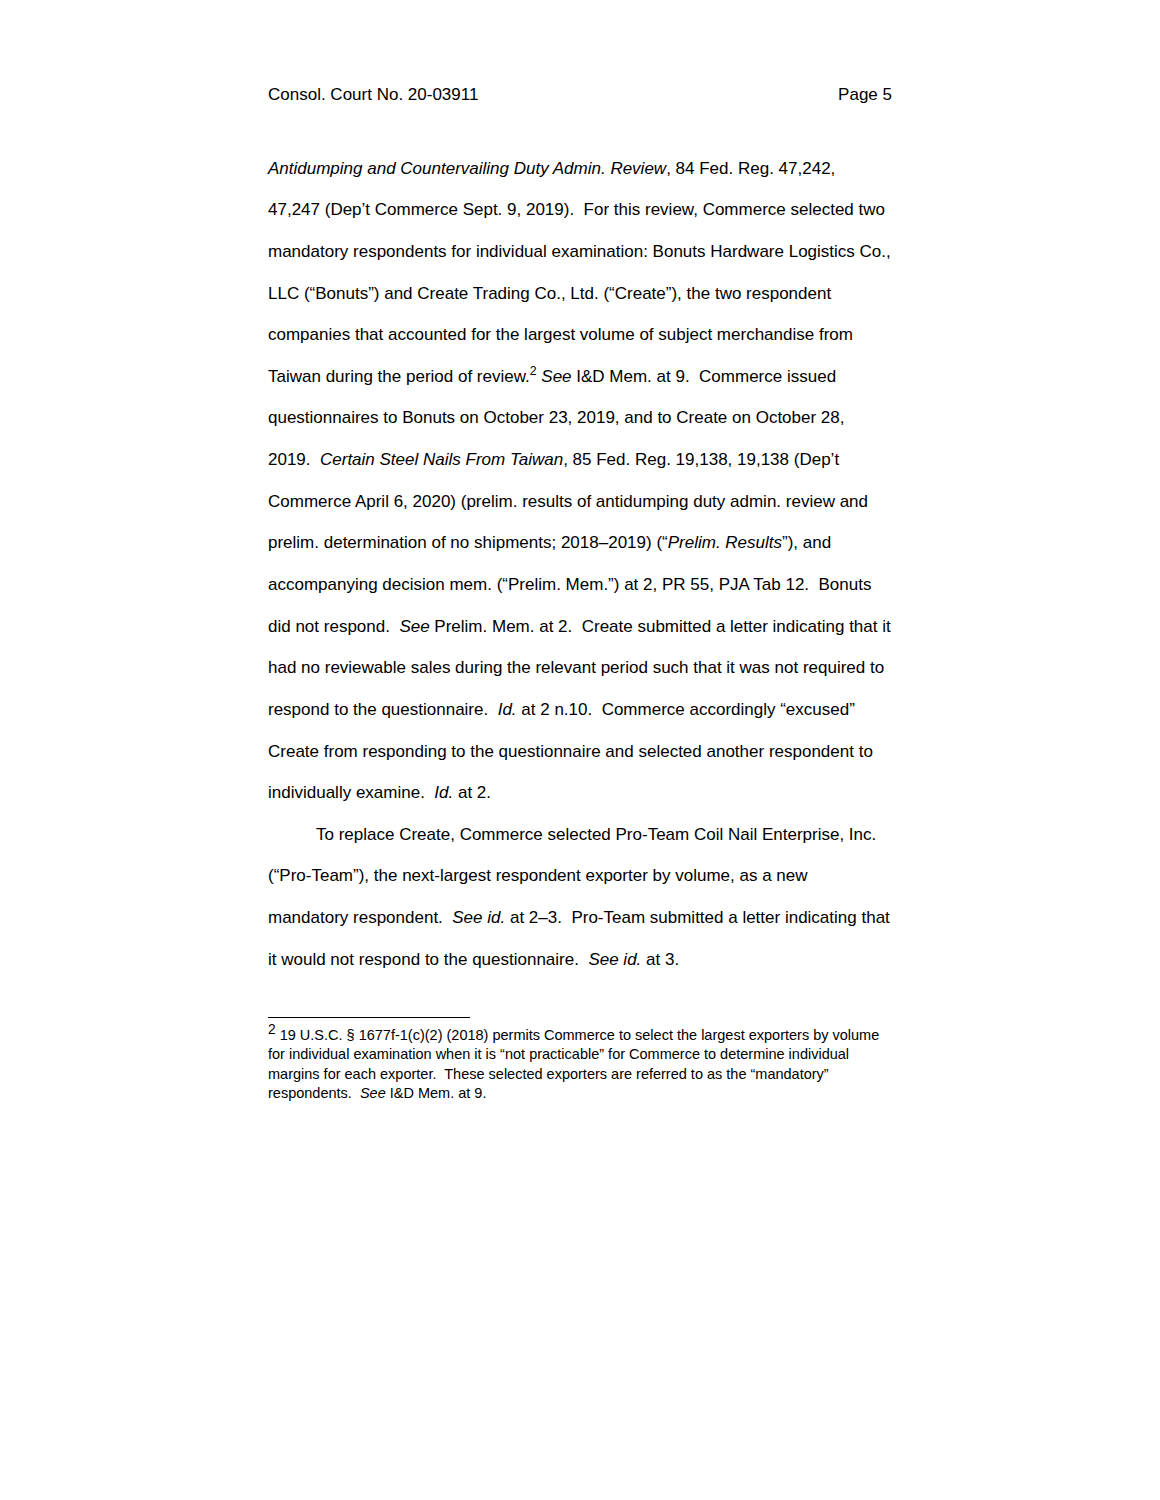Consol. Court No. 20-03911 Page 5
Antidumping and Countervailing Duty Admin. Review, 84 Fed. Reg. 47,242, 47,247 (Dep’t Commerce Sept. 9, 2019). For this review, Commerce selected two mandatory respondents for individual examination: Bonuts Hardware Logistics Co., LLC (“Bonuts”) and Create Trading Co., Ltd. (“Create”), the two respondent companies that accounted for the largest volume of subject merchandise from Taiwan during the period of review.2 See I&D Mem. at 9. Commerce issued questionnaires to Bonuts on October 23, 2019, and to Create on October 28, 2019. Certain Steel Nails From Taiwan, 85 Fed. Reg. 19,138, 19,138 (Dep’t Commerce April 6, 2020) (prelim. results of antidumping duty admin. review and prelim. determination of no shipments; 2018–2019) (“Prelim. Results”), and accompanying decision mem. (“Prelim. Mem.”) at 2, PR 55, PJA Tab 12. Bonuts did not respond. See Prelim. Mem. at 2. Create submitted a letter indicating that it had no reviewable sales during the relevant period such that it was not required to respond to the questionnaire. Id. at 2 n.10. Commerce accordingly “excused” Create from responding to the questionnaire and selected another respondent to individually examine. Id. at 2.
To replace Create, Commerce selected Pro-Team Coil Nail Enterprise, Inc. (“Pro-Team”), the next-largest respondent exporter by volume, as a new mandatory respondent. See id. at 2–3. Pro-Team submitted a letter indicating that it would not respond to the questionnaire. See id. at 3.
2 19 U.S.C. § 1677f-1(c)(2) (2018) permits Commerce to select the largest exporters by volume for individual examination when it is “not practicable” for Commerce to determine individual margins for each exporter. These selected exporters are referred to as the “mandatory” respondents. See I&D Mem. at 9.